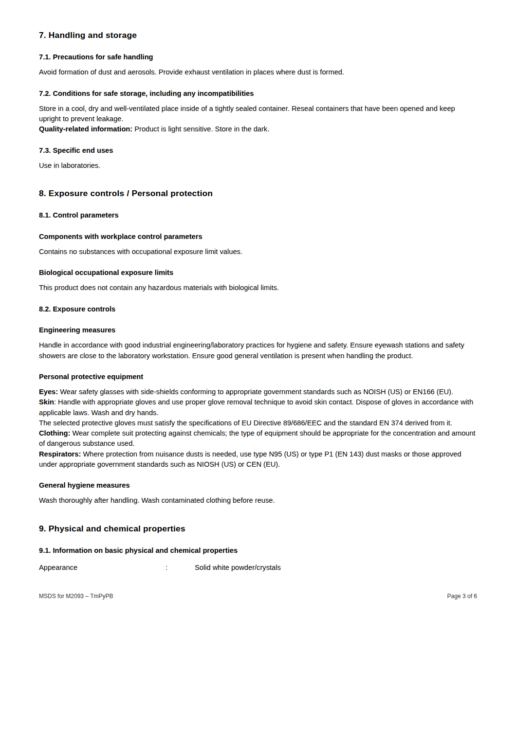7. Handling and storage
7.1. Precautions for safe handling
Avoid formation of dust and aerosols. Provide exhaust ventilation in places where dust is formed.
7.2. Conditions for safe storage, including any incompatibilities
Store in a cool, dry and well-ventilated place inside of a tightly sealed container. Reseal containers that have been opened and keep upright to prevent leakage.
Quality-related information: Product is light sensitive. Store in the dark.
7.3. Specific end uses
Use in laboratories.
8. Exposure controls / Personal protection
8.1. Control parameters
Components with workplace control parameters
Contains no substances with occupational exposure limit values.
Biological occupational exposure limits
This product does not contain any hazardous materials with biological limits.
8.2. Exposure controls
Engineering measures
Handle in accordance with good industrial engineering/laboratory practices for hygiene and safety. Ensure eyewash stations and safety showers are close to the laboratory workstation. Ensure good general ventilation is present when handling the product.
Personal protective equipment
Eyes: Wear safety glasses with side-shields conforming to appropriate government standards such as NOISH (US) or EN166 (EU).
Skin: Handle with appropriate gloves and use proper glove removal technique to avoid skin contact. Dispose of gloves in accordance with applicable laws. Wash and dry hands.
The selected protective gloves must satisfy the specifications of EU Directive 89/686/EEC and the standard EN 374 derived from it.
Clothing: Wear complete suit protecting against chemicals; the type of equipment should be appropriate for the concentration and amount of dangerous substance used.
Respirators: Where protection from nuisance dusts is needed, use type N95 (US) or type P1 (EN 143) dust masks or those approved under appropriate government standards such as NIOSH (US) or CEN (EU).
General hygiene measures
Wash thoroughly after handling. Wash contaminated clothing before reuse.
9. Physical and chemical properties
9.1. Information on basic physical and chemical properties
Appearance : Solid white powder/crystals
MSDS for M2093 – TmPyPB Page 3 of 6